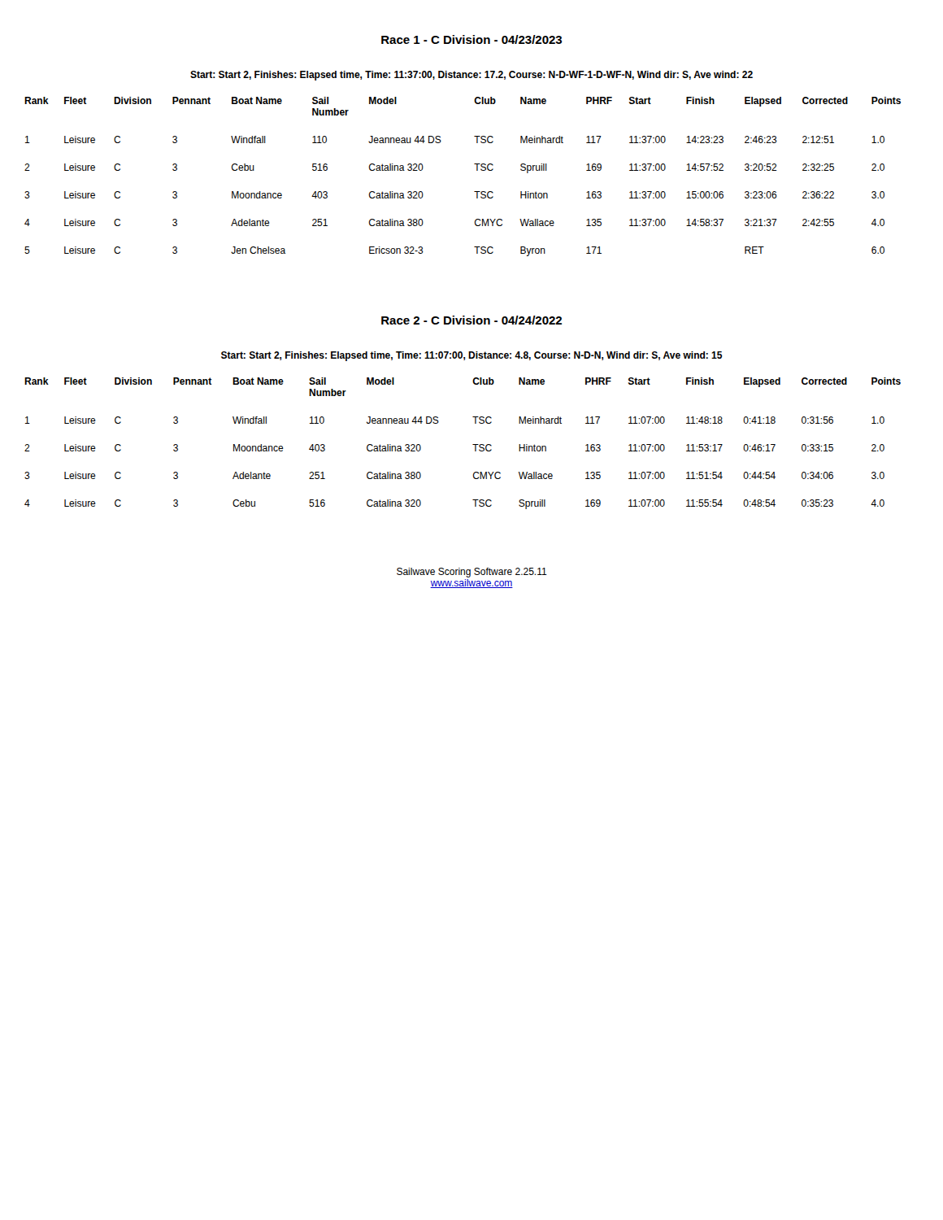Race 1 - C Division - 04/23/2023
Start: Start 2, Finishes: Elapsed time, Time: 11:37:00, Distance: 17.2, Course: N-D-WF-1-D-WF-N, Wind dir: S, Ave wind: 22
| Rank | Fleet | Division | Pennant | Boat Name | Sail Number | Model | Club | Name | PHRF | Start | Finish | Elapsed | Corrected | Points |
| --- | --- | --- | --- | --- | --- | --- | --- | --- | --- | --- | --- | --- | --- | --- |
| 1 | Leisure | C | 3 | Windfall | 110 | Jeanneau 44 DS | TSC | Meinhardt | 117 | 11:37:00 | 14:23:23 | 2:46:23 | 2:12:51 | 1.0 |
| 2 | Leisure | C | 3 | Cebu | 516 | Catalina 320 | TSC | Spruill | 169 | 11:37:00 | 14:57:52 | 3:20:52 | 2:32:25 | 2.0 |
| 3 | Leisure | C | 3 | Moondance | 403 | Catalina 320 | TSC | Hinton | 163 | 11:37:00 | 15:00:06 | 3:23:06 | 2:36:22 | 3.0 |
| 4 | Leisure | C | 3 | Adelante | 251 | Catalina 380 | CMYC | Wallace | 135 | 11:37:00 | 14:58:37 | 3:21:37 | 2:42:55 | 4.0 |
| 5 | Leisure | C | 3 | Jen Chelsea | | Ericson 32-3 | TSC | Byron | 171 | | | RET | | 6.0 |
Race 2 - C Division - 04/24/2022
Start: Start 2, Finishes: Elapsed time, Time: 11:07:00, Distance: 4.8, Course: N-D-N, Wind dir: S, Ave wind: 15
| Rank | Fleet | Division | Pennant | Boat Name | Sail Number | Model | Club | Name | PHRF | Start | Finish | Elapsed | Corrected | Points |
| --- | --- | --- | --- | --- | --- | --- | --- | --- | --- | --- | --- | --- | --- | --- |
| 1 | Leisure | C | 3 | Windfall | 110 | Jeanneau 44 DS | TSC | Meinhardt | 117 | 11:07:00 | 11:48:18 | 0:41:18 | 0:31:56 | 1.0 |
| 2 | Leisure | C | 3 | Moondance | 403 | Catalina 320 | TSC | Hinton | 163 | 11:07:00 | 11:53:17 | 0:46:17 | 0:33:15 | 2.0 |
| 3 | Leisure | C | 3 | Adelante | 251 | Catalina 380 | CMYC | Wallace | 135 | 11:07:00 | 11:51:54 | 0:44:54 | 0:34:06 | 3.0 |
| 4 | Leisure | C | 3 | Cebu | 516 | Catalina 320 | TSC | Spruill | 169 | 11:07:00 | 11:55:54 | 0:48:54 | 0:35:23 | 4.0 |
Sailwave Scoring Software 2.25.11
www.sailwave.com